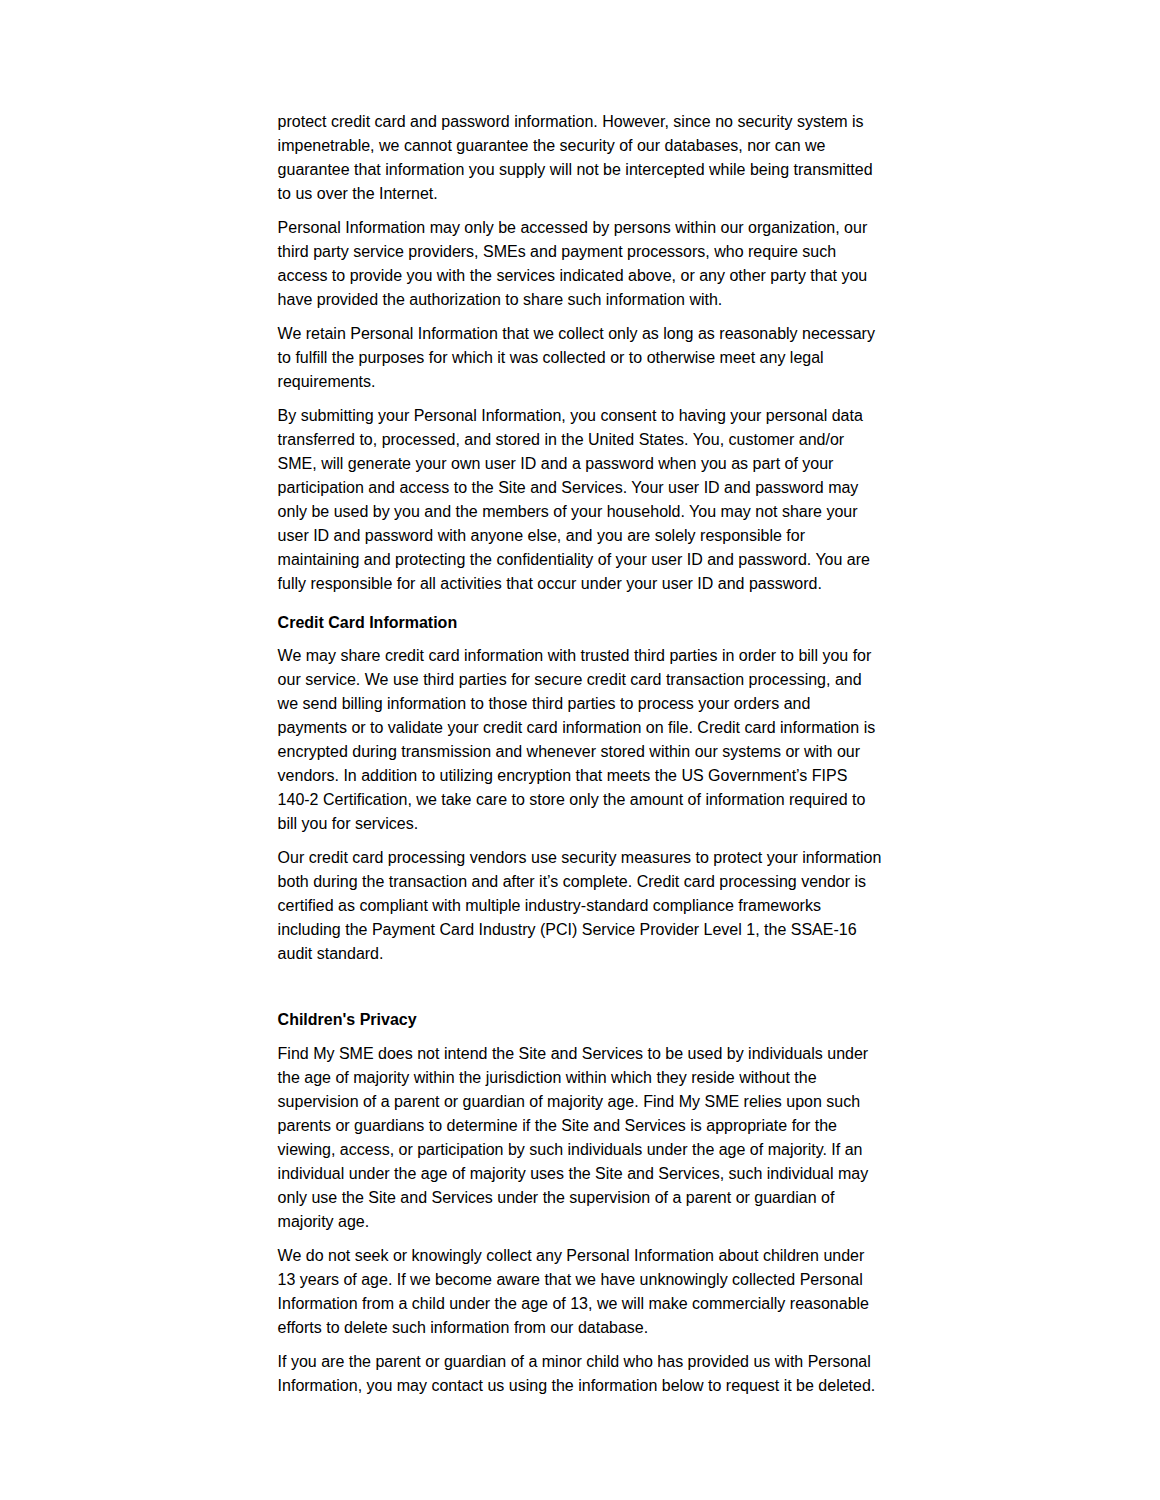protect credit card and password information. However, since no security system is impenetrable, we cannot guarantee the security of our databases, nor can we guarantee that information you supply will not be intercepted while being transmitted to us over the Internet.
Personal Information may only be accessed by persons within our organization, our third party service providers, SMEs and payment processors, who require such access to provide you with the services indicated above, or any other party that you have provided the authorization to share such information with.
We retain Personal Information that we collect only as long as reasonably necessary to fulfill the purposes for which it was collected or to otherwise meet any legal requirements.
By submitting your Personal Information, you consent to having your personal data transferred to, processed, and stored in the United States. You, customer and/or SME, will generate your own user ID and a password when you as part of your participation and access to the Site and Services. Your user ID and password may only be used by you and the members of your household. You may not share your user ID and password with anyone else, and you are solely responsible for maintaining and protecting the confidentiality of your user ID and password. You are fully responsible for all activities that occur under your user ID and password.
Credit Card Information
We may share credit card information with trusted third parties in order to bill you for our service. We use third parties for secure credit card transaction processing, and we send billing information to those third parties to process your orders and payments or to validate your credit card information on file. Credit card information is encrypted during transmission and whenever stored within our systems or with our vendors. In addition to utilizing encryption that meets the US Government’s FIPS 140-2 Certification, we take care to store only the amount of information required to bill you for services.
Our credit card processing vendors use security measures to protect your information both during the transaction and after it’s complete. Credit card processing vendor is certified as compliant with multiple industry-standard compliance frameworks including the Payment Card Industry (PCI) Service Provider Level 1, the SSAE-16 audit standard.
Children's Privacy
Find My SME does not intend the Site and Services to be used by individuals under the age of majority within the jurisdiction within which they reside without the supervision of a parent or guardian of majority age. Find My SME relies upon such parents or guardians to determine if the Site and Services is appropriate for the viewing, access, or participation by such individuals under the age of majority. If an individual under the age of majority uses the Site and Services, such individual may only use the Site and Services under the supervision of a parent or guardian of majority age.
We do not seek or knowingly collect any Personal Information about children under 13 years of age. If we become aware that we have unknowingly collected Personal Information from a child under the age of 13, we will make commercially reasonable efforts to delete such information from our database.
If you are the parent or guardian of a minor child who has provided us with Personal Information, you may contact us using the information below to request it be deleted.